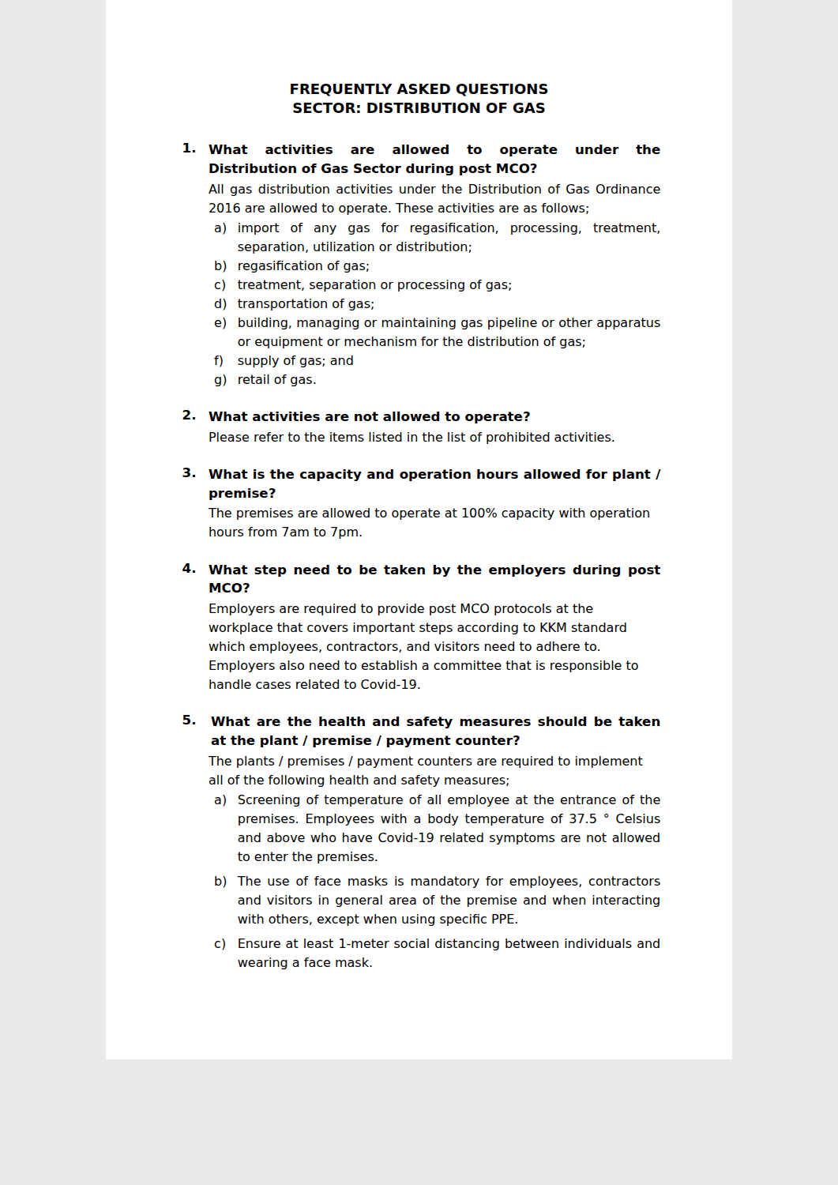FREQUENTLY ASKED QUESTIONS
SECTOR: DISTRIBUTION OF GAS
What activities are allowed to operate under the Distribution of Gas Sector during post MCO?
All gas distribution activities under the Distribution of Gas Ordinance 2016 are allowed to operate. These activities are as follows;
import of any gas for regasification, processing, treatment, separation, utilization or distribution;
regasification of gas;
treatment, separation or processing of gas;
transportation of gas;
building, managing or maintaining gas pipeline or other apparatus or equipment or mechanism for the distribution of gas;
supply of gas; and
retail of gas.
What activities are not allowed to operate?
Please refer to the items listed in the list of prohibited activities.
What is the capacity and operation hours allowed for plant / premise?
The premises are allowed to operate at 100% capacity with operation hours from 7am to 7pm.
What step need to be taken by the employers during post MCO?
Employers are required to provide post MCO protocols at the workplace that covers important steps according to KKM standard which employees, contractors, and visitors need to adhere to. Employers also need to establish a committee that is responsible to handle cases related to Covid-19.
What are the health and safety measures should be taken at the plant / premise / payment counter?
The plants / premises / payment counters are required to implement all of the following health and safety measures;
Screening of temperature of all employee at the entrance of the premises. Employees with a body temperature of 37.5 ° Celsius and above who have Covid-19 related symptoms are not allowed to enter the premises.
The use of face masks is mandatory for employees, contractors and visitors in general area of the premise and when interacting with others, except when using specific PPE.
Ensure at least 1-meter social distancing between individuals and wearing a face mask.